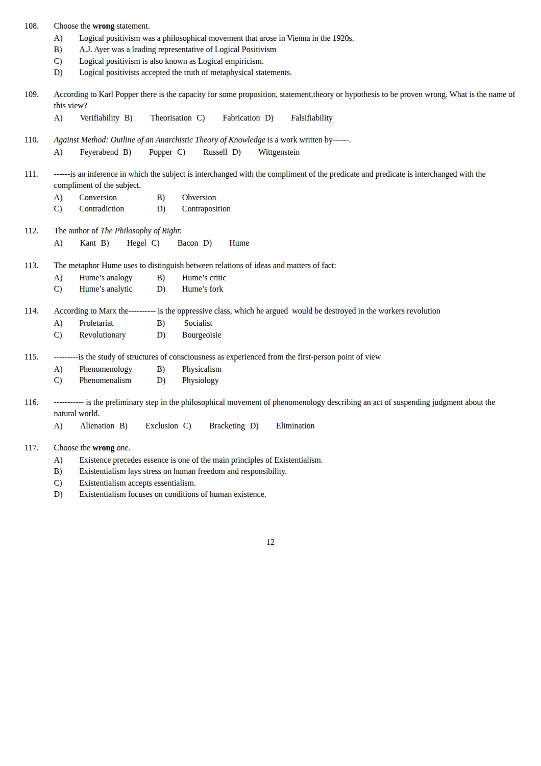108.
Choose the wrong statement.
A) Logical positivism was a philosophical movement that arose in Vienna in the 1920s. B) A.J. Ayer was a leading representative of Logical Positivism C) Logical positivism is also known as Logical empiricism. D) Logical positivists accepted the truth of metaphysical statements.
109.
According to Karl Popper there is the capacity for some proposition, statement,theory or hypothesis to be proven wrong. What is the name of this view?
A) Verifiability B) Theorisation C) Fabrication D) Falsifiability
110.
Against Method: Outline of an Anarchistic Theory of Knowledge is a work written by------.
A) Feyerabend B) Popper C) Russell D) Wittgenstein
111.
------is an inference in which the subject is interchanged with the compliment of the predicate and predicate is interchanged with the compliment of the subject.
A) Conversion B) Obversion C) Contradiction D) Contraposition
112.
The author of The Philosophy of Right:
A) Kant B) Hegel C) Bacon D) Hume
113.
The metaphor Hume uses to distinguish between relations of ideas and matters of fact:
A) Hume’s analogy B) Hume’s critic C) Hume’s analytic D) Hume’s fork
114.
According to Marx the---------- is the oppressive class, which he argued would be destroyed in the workers revolution
A) Proletariat B) Socialist C) Revolutionary D) Bourgeoisie
115.
---------is the study of structures of consciousness as experienced from the first-person point of view
A) Phenomenology B) Physicalism C) Phenomenalism D) Physiology
116.
----------- is the preliminary step in the philosophical movement of phenomenology describing an act of suspending judgment about the natural world.
A) Alienation B) Exclusion C) Bracketing D) Elimination
117.
Choose the wrong one.
A) Existence precedes essence is one of the main principles of Existentialism. B) Existentialism lays stress on human freedom and responsibility. C) Existentialism accepts essentialism. D) Existentialism focuses on conditions of human existence.
12